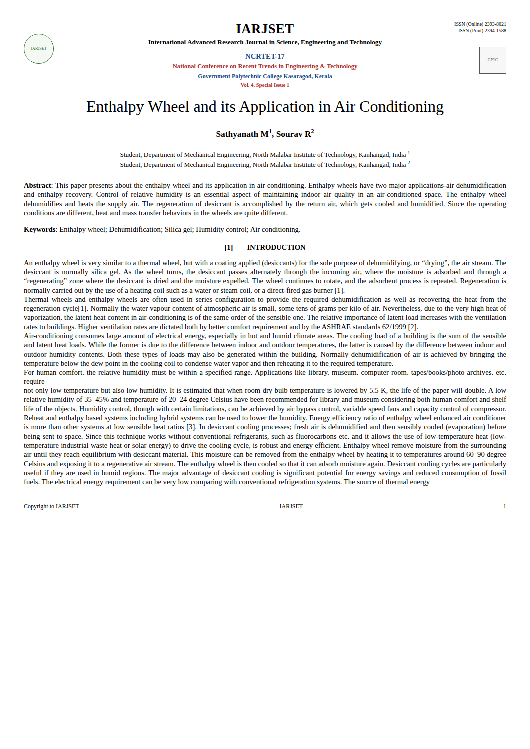ISSN (Online) 2393-8021
ISSN (Print) 2394-1588
IARJSET
GPTC
IARJSET
International Advanced Research Journal in Science, Engineering and Technology
NCRTET-17
National Conference on Recent Trends in Engineering & Technology
Government Polytechnic College Kasaragod, Kerala
Vol. 4, Special Issue 1
Enthalpy Wheel and its Application in Air Conditioning
Sathyanath M1, Sourav R2
Student, Department of Mechanical Engineering, North Malabar Institute of Technology, Kanhangad, India 1
Student, Department of Mechanical Engineering, North Malabar Institute of Technology, Kanhangad, India 2
Abstract: This paper presents about the enthalpy wheel and its application in air conditioning. Enthalpy wheels have two major applications-air dehumidification and enthalpy recovery. Control of relative humidity is an essential aspect of maintaining indoor air quality in an air-conditioned space. The enthalpy wheel dehumidifies and heats the supply air. The regeneration of desiccant is accomplished by the return air, which gets cooled and humidified. Since the operating conditions are different, heat and mass transfer behaviors in the wheels are quite different.
Keywords: Enthalpy wheel; Dehumidification; Silica gel; Humidity control; Air conditioning.
[1] INTRODUCTION
An enthalpy wheel is very similar to a thermal wheel, but with a coating applied (desiccants) for the sole purpose of dehumidifying, or “drying”, the air stream. The desiccant is normally silica gel. As the wheel turns, the desiccant passes alternately through the incoming air, where the moisture is adsorbed and through a “regenerating” zone where the desiccant is dried and the moisture expelled. The wheel continues to rotate, and the adsorbent process is repeated. Regeneration is normally carried out by the use of a heating coil such as a water or steam coil, or a direct-fired gas burner [1].
Thermal wheels and enthalpy wheels are often used in series configuration to provide the required dehumidification as well as recovering the heat from the regeneration cycle[1]. Normally the water vapour content of atmospheric air is small, some tens of grams per kilo of air. Nevertheless, due to the very high heat of vaporization, the latent heat content in air-conditioning is of the same order of the sensible one. The relative importance of latent load increases with the ventilation rates to buildings. Higher ventilation rates are dictated both by better comfort requirement and by the ASHRAE standards 62/1999 [2].
Air-conditioning consumes large amount of electrical energy, especially in hot and humid climate areas. The cooling load of a building is the sum of the sensible and latent heat loads. While the former is due to the difference between indoor and outdoor temperatures, the latter is caused by the difference between indoor and outdoor humidity contents. Both these types of loads may also be generated within the building. Normally dehumidification of air is achieved by bringing the temperature below the dew point in the cooling coil to condense water vapor and then reheating it to the required temperature.
For human comfort, the relative humidity must be within a specified range. Applications like library, museum, computer room, tapes/books/photo archives, etc. require
not only low temperature but also low humidity. It is estimated that when room dry bulb temperature is lowered by 5.5 K, the life of the paper will double. A low relative humidity of 35–45% and temperature of 20–24 degree Celsius have been recommended for library and museum considering both human comfort and shelf life of the objects. Humidity control, though with certain limitations, can be achieved by air bypass control, variable speed fans and capacity control of compressor. Reheat and enthalpy based systems including hybrid systems can be used to lower the humidity. Energy efficiency ratio of enthalpy wheel enhanced air conditioner is more than other systems at low sensible heat ratios [3]. In desiccant cooling processes; fresh air is dehumidified and then sensibly cooled (evaporation) before being sent to space. Since this technique works without conventional refrigerants, such as fluorocarbons etc. and it allows the use of low-temperature heat (low-temperature industrial waste heat or solar energy) to drive the cooling cycle, is robust and energy efficient. Enthalpy wheel remove moisture from the surrounding air until they reach equilibrium with desiccant material. This moisture can be removed from the enthalpy wheel by heating it to temperatures around 60–90 degree Celsius and exposing it to a regenerative air stream. The enthalpy wheel is then cooled so that it can adsorb moisture again. Desiccant cooling cycles are particularly useful if they are used in humid regions. The major advantage of desiccant cooling is significant potential for energy savings and reduced consumption of fossil fuels. The electrical energy requirement can be very low comparing with conventional refrigeration systems. The source of thermal energy
Copyright to IARJSET
IARJSET
1